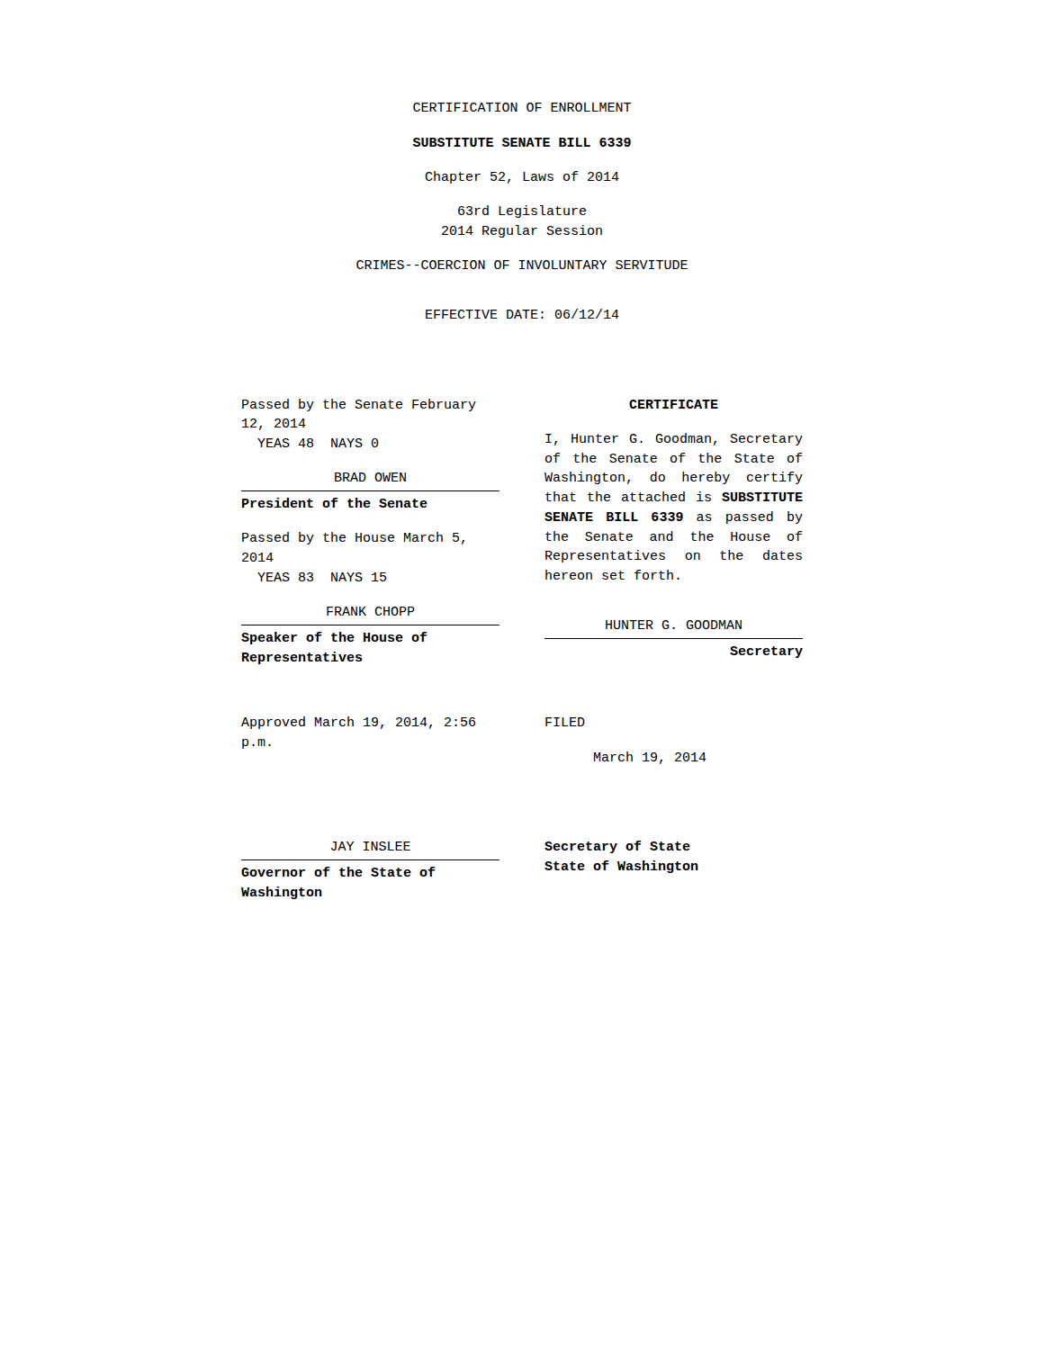CERTIFICATION OF ENROLLMENT
SUBSTITUTE SENATE BILL 6339
Chapter 52, Laws of 2014
63rd Legislature
2014 Regular Session
CRIMES--COERCION OF INVOLUNTARY SERVITUDE
EFFECTIVE DATE: 06/12/14
Passed by the Senate February 12, 2014
YEAS 48 NAYS 0
BRAD OWEN
President of the Senate
Passed by the House March 5, 2014
YEAS 83 NAYS 15
FRANK CHOPP
Speaker of the House of Representatives
CERTIFICATE
I, Hunter G. Goodman, Secretary of the Senate of the State of Washington, do hereby certify that the attached is SUBSTITUTE SENATE BILL 6339 as passed by the Senate and the House of Representatives on the dates hereon set forth.
HUNTER G. GOODMAN
Secretary
Approved March 19, 2014, 2:56 p.m.
FILED
March 19, 2014
JAY INSLEE
Governor of the State of Washington
Secretary of State
State of Washington